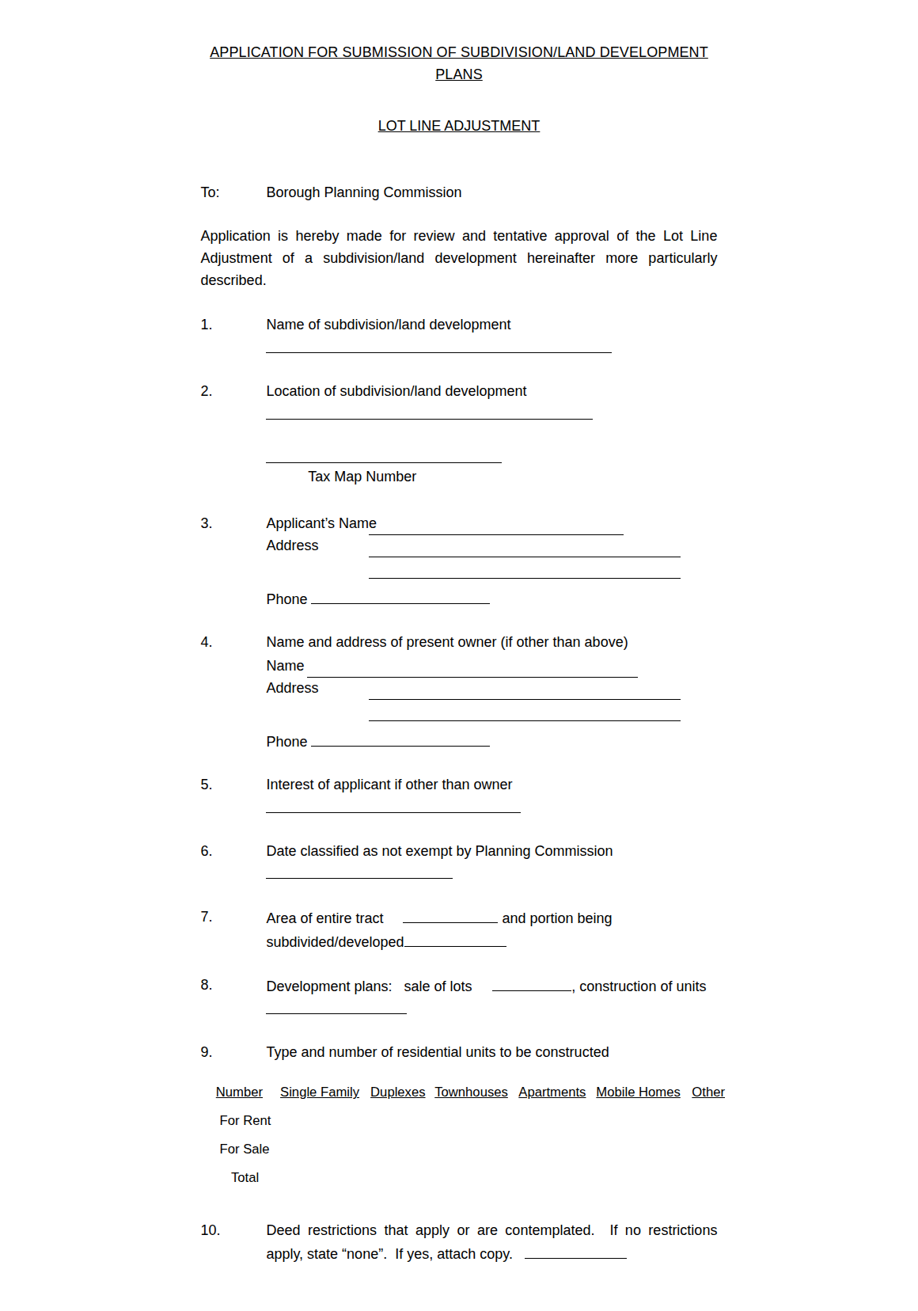APPLICATION FOR SUBMISSION OF SUBDIVISION/LAND DEVELOPMENT PLANS
LOT LINE ADJUSTMENT
To: Borough Planning Commission
Application is hereby made for review and tentative approval of the Lot Line Adjustment of a subdivision/land development hereinafter more particularly described.
1. Name of subdivision/land development
2. Location of subdivision/land development
Tax Map Number
3.
Applicant’s Name Address
Phone
4.
Name and address of present owner (if other than above)
Name
Address
Phone
5. Interest of applicant if other than owner
6. Date classified as not exempt by Planning Commission
7. Area of entire tract and portion being subdivided/developed
8. Development plans: sale of lots , construction of units
9. Type and number of residential units to be constructed
| Number | Single Family | Duplexes | Townhouses | Apartments | Mobile Homes | Other |
| --- | --- | --- | --- | --- | --- | --- |
| For Rent | | | | | | |
| For Sale | | | | | | |
| Total | | | | | | |
10. Deed restrictions that apply or are contemplated. If no restrictions apply, state “none”. If yes, attach copy.